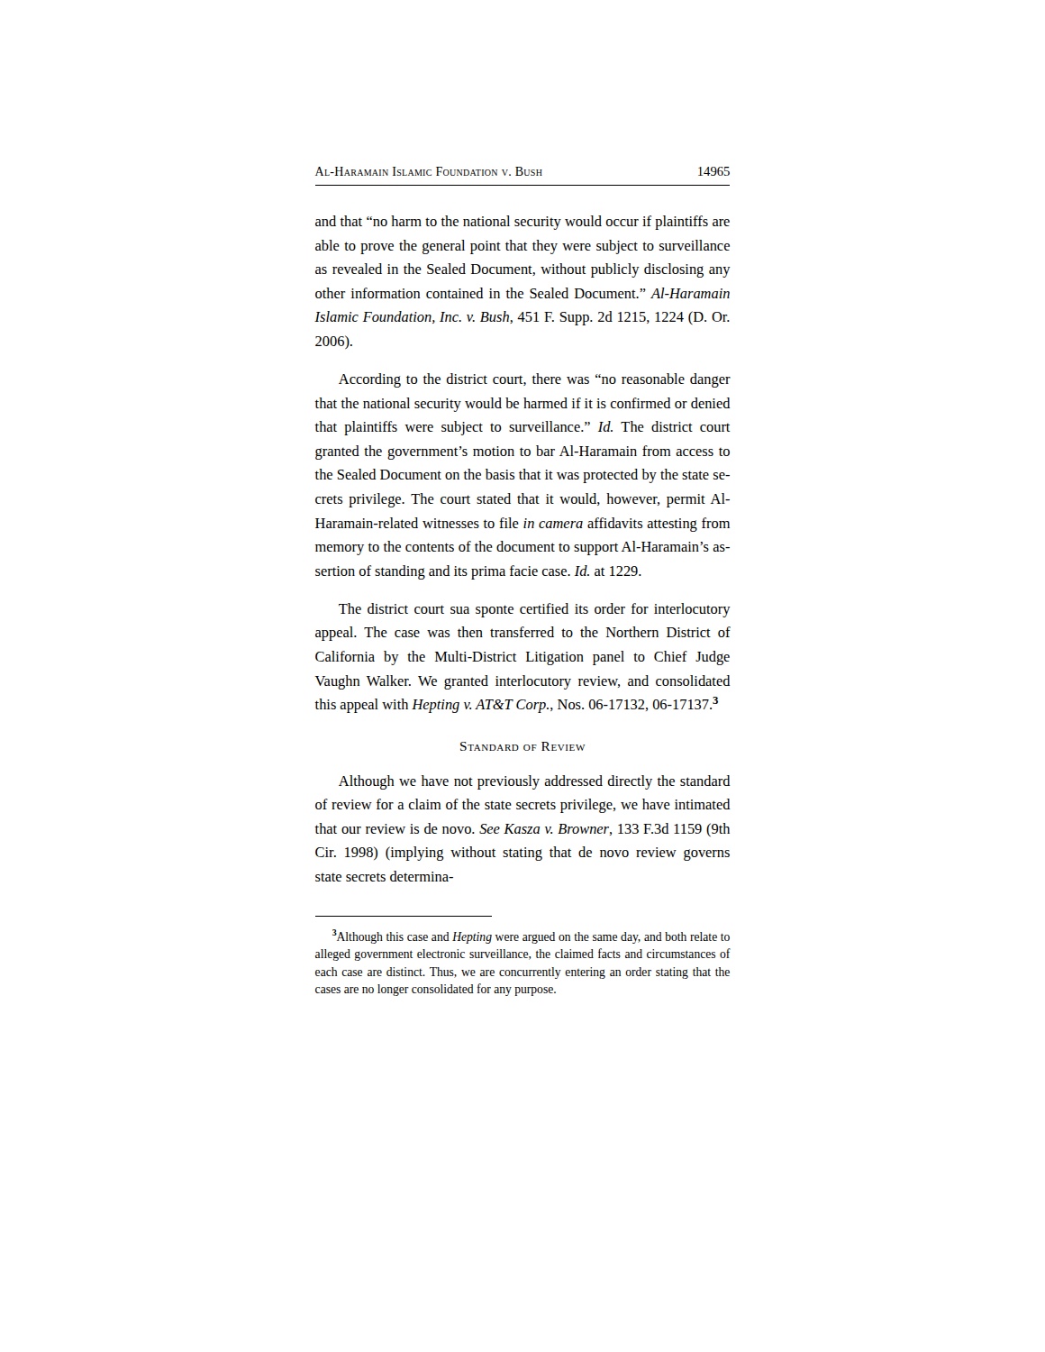Al-Haramain Islamic Foundation v. Bush 14965
and that “no harm to the national security would occur if plaintiffs are able to prove the general point that they were subject to surveillance as revealed in the Sealed Document, without publicly disclosing any other information contained in the Sealed Document.” Al-Haramain Islamic Foundation, Inc. v. Bush, 451 F. Supp. 2d 1215, 1224 (D. Or. 2006).
According to the district court, there was “no reasonable danger that the national security would be harmed if it is confirmed or denied that plaintiffs were subject to surveillance.” Id. The district court granted the government’s motion to bar Al-Haramain from access to the Sealed Document on the basis that it was protected by the state secrets privilege. The court stated that it would, however, permit Al-Haramain-related witnesses to file in camera affidavits attesting from memory to the contents of the document to support Al-Haramain’s assertion of standing and its prima facie case. Id. at 1229.
The district court sua sponte certified its order for interlocutory appeal. The case was then transferred to the Northern District of California by the Multi-District Litigation panel to Chief Judge Vaughn Walker. We granted interlocutory review, and consolidated this appeal with Hepting v. AT&T Corp., Nos. 06-17132, 06-17137.3
Standard of Review
Although we have not previously addressed directly the standard of review for a claim of the state secrets privilege, we have intimated that our review is de novo. See Kasza v. Browner, 133 F.3d 1159 (9th Cir. 1998) (implying without stating that de novo review governs state secrets determina-
3Although this case and Hepting were argued on the same day, and both relate to alleged government electronic surveillance, the claimed facts and circumstances of each case are distinct. Thus, we are concurrently entering an order stating that the cases are no longer consolidated for any purpose.